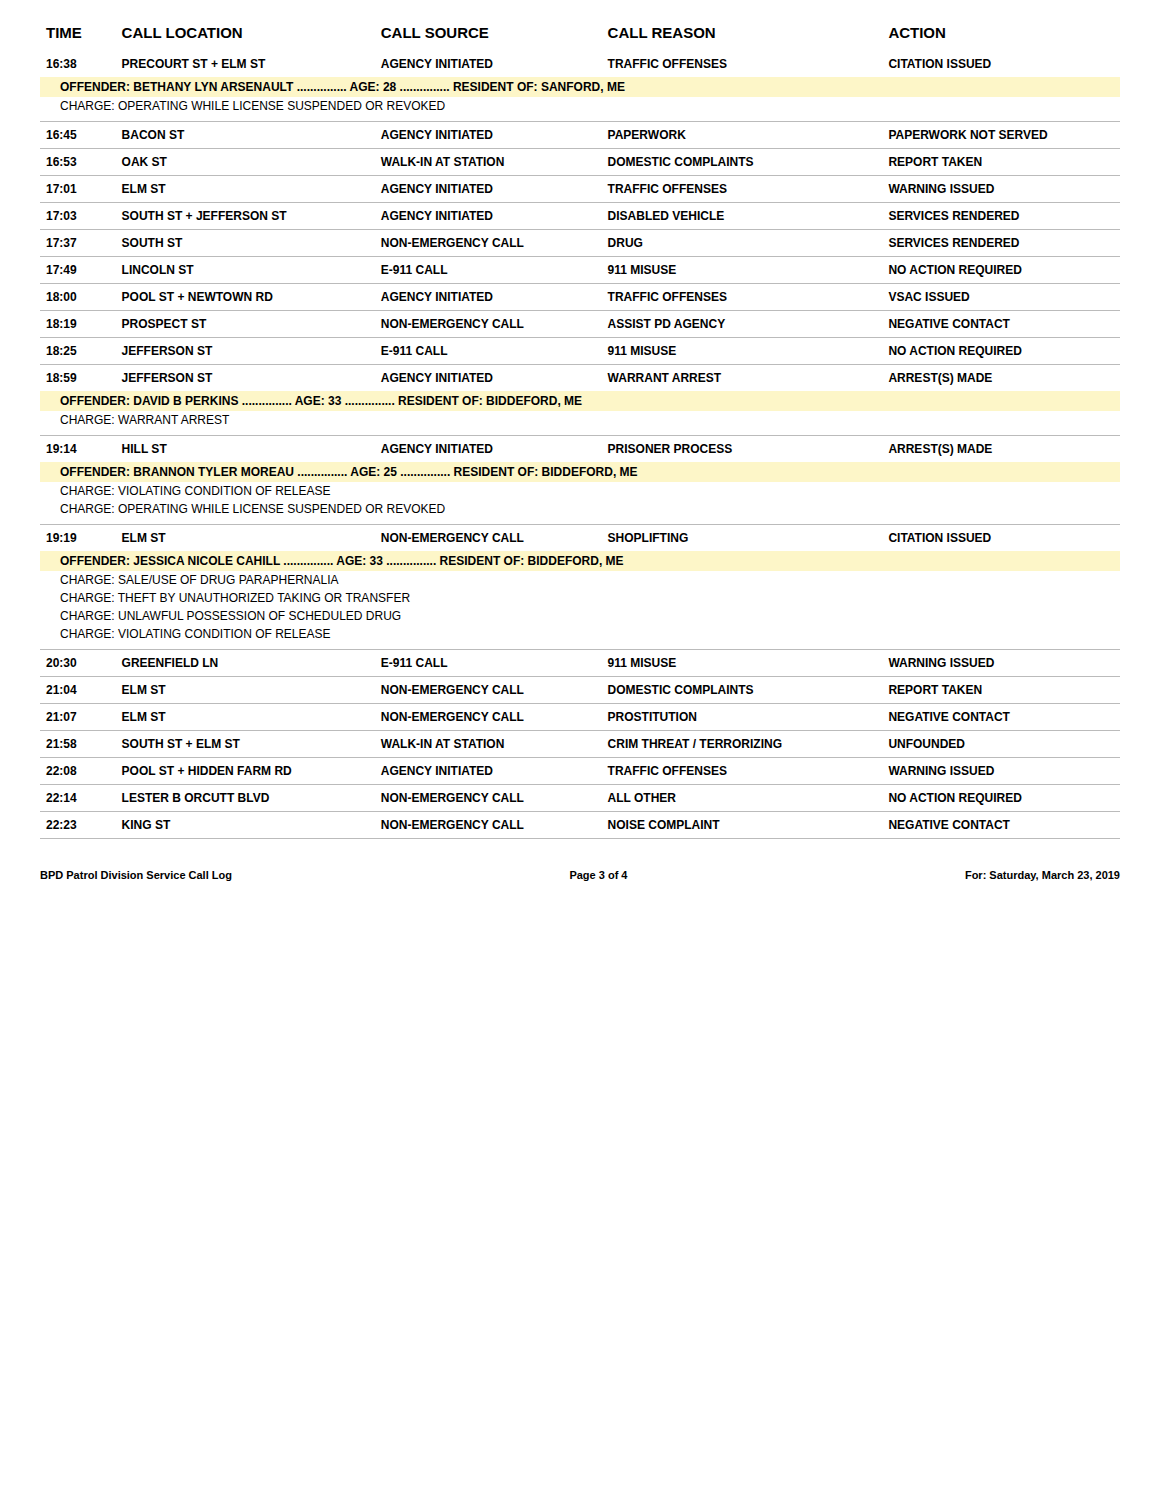| TIME | CALL LOCATION | CALL SOURCE | CALL REASON | ACTION |
| --- | --- | --- | --- | --- |
| 16:38 | PRECOURT ST + ELM ST | AGENCY INITIATED | TRAFFIC OFFENSES | CITATION ISSUED |
| OFFENDER: BETHANY LYN ARSENAULT ............... AGE: 28 ............... RESIDENT OF: SANFORD, ME |
| CHARGE: OPERATING WHILE LICENSE SUSPENDED OR REVOKED |
| 16:45 | BACON ST | AGENCY INITIATED | PAPERWORK | PAPERWORK NOT SERVED |
| 16:53 | OAK ST | WALK-IN AT STATION | DOMESTIC COMPLAINTS | REPORT TAKEN |
| 17:01 | ELM ST | AGENCY INITIATED | TRAFFIC OFFENSES | WARNING ISSUED |
| 17:03 | SOUTH ST + JEFFERSON ST | AGENCY INITIATED | DISABLED VEHICLE | SERVICES RENDERED |
| 17:37 | SOUTH ST | NON-EMERGENCY CALL | DRUG | SERVICES RENDERED |
| 17:49 | LINCOLN ST | E-911 CALL | 911 MISUSE | NO ACTION REQUIRED |
| 18:00 | POOL ST + NEWTOWN RD | AGENCY INITIATED | TRAFFIC OFFENSES | VSAC ISSUED |
| 18:19 | PROSPECT ST | NON-EMERGENCY CALL | ASSIST PD AGENCY | NEGATIVE CONTACT |
| 18:25 | JEFFERSON ST | E-911 CALL | 911 MISUSE | NO ACTION REQUIRED |
| 18:59 | JEFFERSON ST | AGENCY INITIATED | WARRANT ARREST | ARREST(S) MADE |
| OFFENDER: DAVID B PERKINS ............... AGE: 33 ............... RESIDENT OF: BIDDEFORD, ME |
| CHARGE: WARRANT ARREST |
| 19:14 | HILL ST | AGENCY INITIATED | PRISONER PROCESS | ARREST(S) MADE |
| OFFENDER: BRANNON TYLER MOREAU ............... AGE: 25 ............... RESIDENT OF: BIDDEFORD, ME |
| CHARGE: VIOLATING CONDITION OF RELEASE |
| CHARGE: OPERATING WHILE LICENSE SUSPENDED OR REVOKED |
| 19:19 | ELM ST | NON-EMERGENCY CALL | SHOPLIFTING | CITATION ISSUED |
| OFFENDER: JESSICA NICOLE CAHILL ............... AGE: 33 ............... RESIDENT OF: BIDDEFORD, ME |
| CHARGE: SALE/USE OF DRUG PARAPHERNALIA |
| CHARGE: THEFT BY UNAUTHORIZED TAKING OR TRANSFER |
| CHARGE: UNLAWFUL POSSESSION OF SCHEDULED DRUG |
| CHARGE: VIOLATING CONDITION OF RELEASE |
| 20:30 | GREENFIELD LN | E-911 CALL | 911 MISUSE | WARNING ISSUED |
| 21:04 | ELM ST | NON-EMERGENCY CALL | DOMESTIC COMPLAINTS | REPORT TAKEN |
| 21:07 | ELM ST | NON-EMERGENCY CALL | PROSTITUTION | NEGATIVE CONTACT |
| 21:58 | SOUTH ST + ELM ST | WALK-IN AT STATION | CRIM THREAT / TERRORIZING | UNFOUNDED |
| 22:08 | POOL ST + HIDDEN FARM RD | AGENCY INITIATED | TRAFFIC OFFENSES | WARNING ISSUED |
| 22:14 | LESTER B ORCUTT BLVD | NON-EMERGENCY CALL | ALL OTHER | NO ACTION REQUIRED |
| 22:23 | KING ST | NON-EMERGENCY CALL | NOISE COMPLAINT | NEGATIVE CONTACT |
BPD Patrol Division Service Call Log
Page 3 of 4
For: Saturday, March 23, 2019